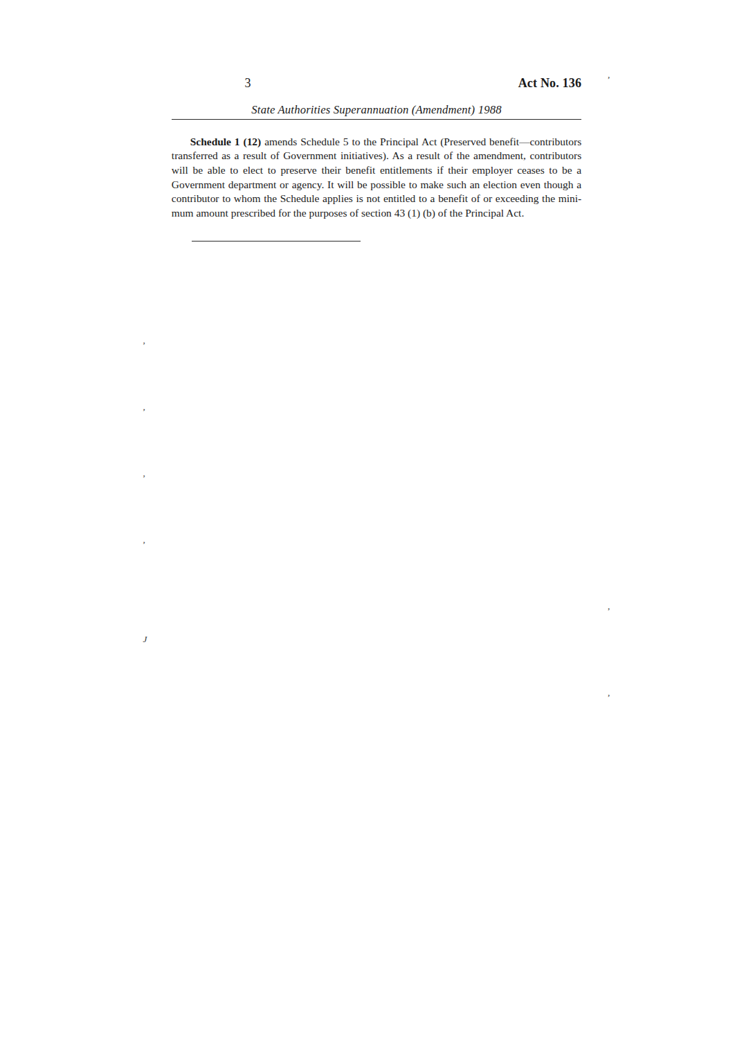3
Act No. 136
State Authorities Superannuation (Amendment) 1988
Schedule 1 (12) amends Schedule 5 to the Principal Act (Preserved benefit—contributors transferred as a result of Government initiatives). As a result of the amendment, contributors will be able to elect to preserve their benefit entitlements if their employer ceases to be a Government department or agency. It will be possible to make such an election even though a contributor to whom the Schedule applies is not entitled to a benefit of or exceeding the minimum amount prescribed for the purposes of section 43 (1) (b) of the Principal Act.
, , , , J , , ,